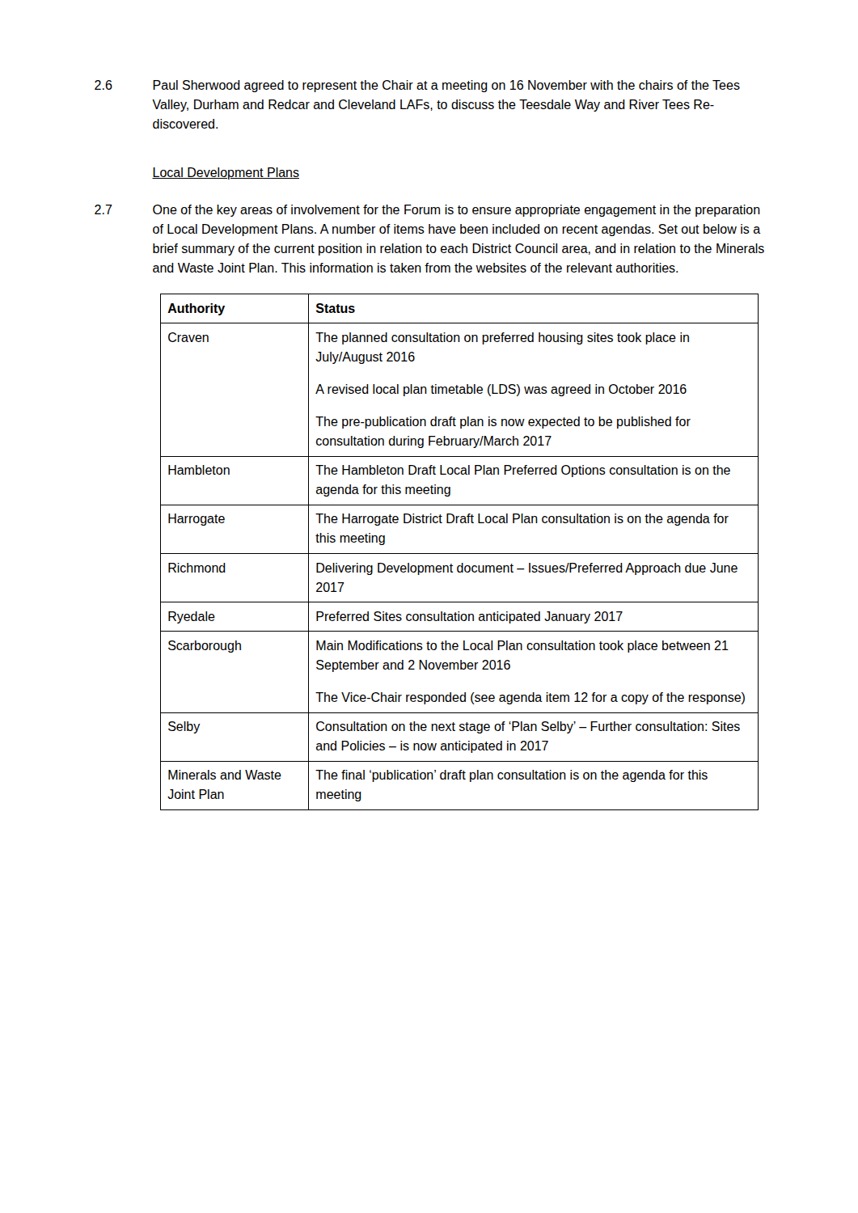2.6
Paul Sherwood agreed to represent the Chair at a meeting on 16 November with the chairs of the Tees Valley, Durham and Redcar and Cleveland LAFs, to discuss the Teesdale Way and River Tees Re-discovered.
Local Development Plans
2.7
One of the key areas of involvement for the Forum is to ensure appropriate engagement in the preparation of Local Development Plans. A number of items have been included on recent agendas. Set out below is a brief summary of the current position in relation to each District Council area, and in relation to the Minerals and Waste Joint Plan. This information is taken from the websites of the relevant authorities.
| Authority | Status |
| --- | --- |
| Craven | The planned consultation on preferred housing sites took place in July/August 2016 A revised local plan timetable (LDS) was agreed in October 2016 The pre-publication draft plan is now expected to be published for consultation during February/March 2017 |
| Hambleton | The Hambleton Draft Local Plan Preferred Options consultation is on the agenda for this meeting |
| Harrogate | The Harrogate District Draft Local Plan consultation is on the agenda for this meeting |
| Richmond | Delivering Development document – Issues/Preferred Approach due June 2017 |
| Ryedale | Preferred Sites consultation anticipated January 2017 |
| Scarborough | Main Modifications to the Local Plan consultation took place between 21 September and 2 November 2016 The Vice-Chair responded (see agenda item 12 for a copy of the response) |
| Selby | Consultation on the next stage of ‘Plan Selby’ – Further consultation: Sites and Policies – is now anticipated in 2017 |
| Minerals and Waste Joint Plan | The final ‘publication’ draft plan consultation is on the agenda for this meeting |